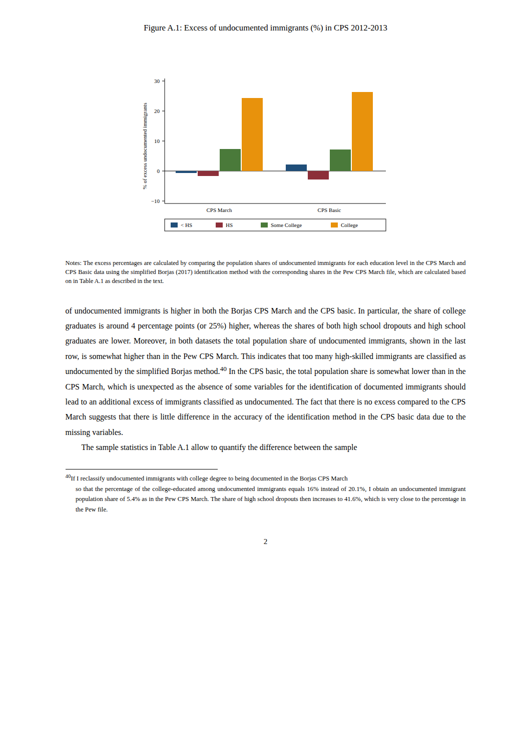Figure A.1: Excess of undocumented immigrants (%) in CPS 2012-2013
% of excess undocumented immigrants 30 20 10 0 −10 CPS March CPS Basic < HS HS Some College College
Notes: The excess percentages are calculated by comparing the population shares of undocumented immigrants for each education level in the CPS March and CPS Basic data using the simplified Borjas (2017) identification method with the corresponding shares in the Pew CPS March file, which are calculated based on in Table A.1 as described in the text.
of undocumented immigrants is higher in both the Borjas CPS March and the CPS basic. In particular, the share of college graduates is around 4 percentage points (or 25%) higher, whereas the shares of both high school dropouts and high school graduates are lower. Moreover, in both datasets the total population share of undocumented immigrants, shown in the last row, is somewhat higher than in the Pew CPS March. This indicates that too many high-skilled immigrants are classified as undocumented by the simplified Borjas method.40 In the CPS basic, the total population share is somewhat lower than in the CPS March, which is unexpected as the absence of some variables for the identification of documented immigrants should lead to an additional excess of immigrants classified as undocumented. The fact that there is no excess compared to the CPS March suggests that there is little difference in the accuracy of the identification method in the CPS basic data due to the missing variables.
The sample statistics in Table A.1 allow to quantify the difference between the sample
40If I reclassify undocumented immigrants with college degree to being documented in the Borjas CPS March so that the percentage of the college-educated among undocumented immigrants equals 16% instead of 20.1%, I obtain an undocumented immigrant population share of 5.4% as in the Pew CPS March. The share of high school dropouts then increases to 41.6%, which is very close to the percentage in the Pew file.
2